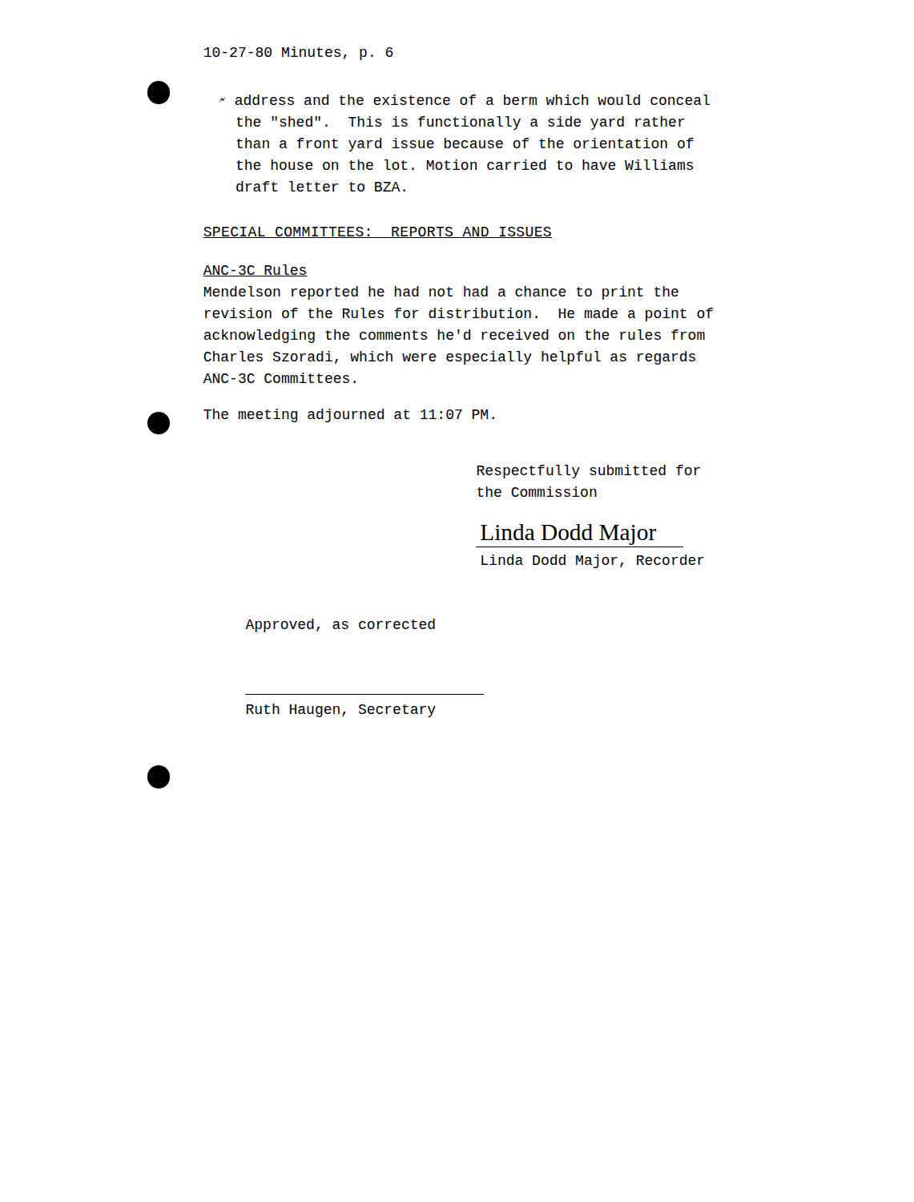10-27-80 Minutes, p. 6
🗲 address and the existence of a berm which would conceal the "shed". This is functionally a side yard rather than a front yard issue because of the orientation of the house on the lot. Motion carried to have Williams draft letter to BZA.
SPECIAL COMMITTEES: REPORTS AND ISSUES
ANC-3C Rules
Mendelson reported he had not had a chance to print the revision of the Rules for distribution. He made a point of acknowledging the comments he'd received on the rules from Charles Szoradi, which were especially helpful as regards ANC-3C Committees.
The meeting adjourned at 11:07 PM.
Respectfully submitted for the Commission
Linda Dodd Major
Linda Dodd Major, Recorder
Approved, as corrected
Ruth Haugen, Secretary